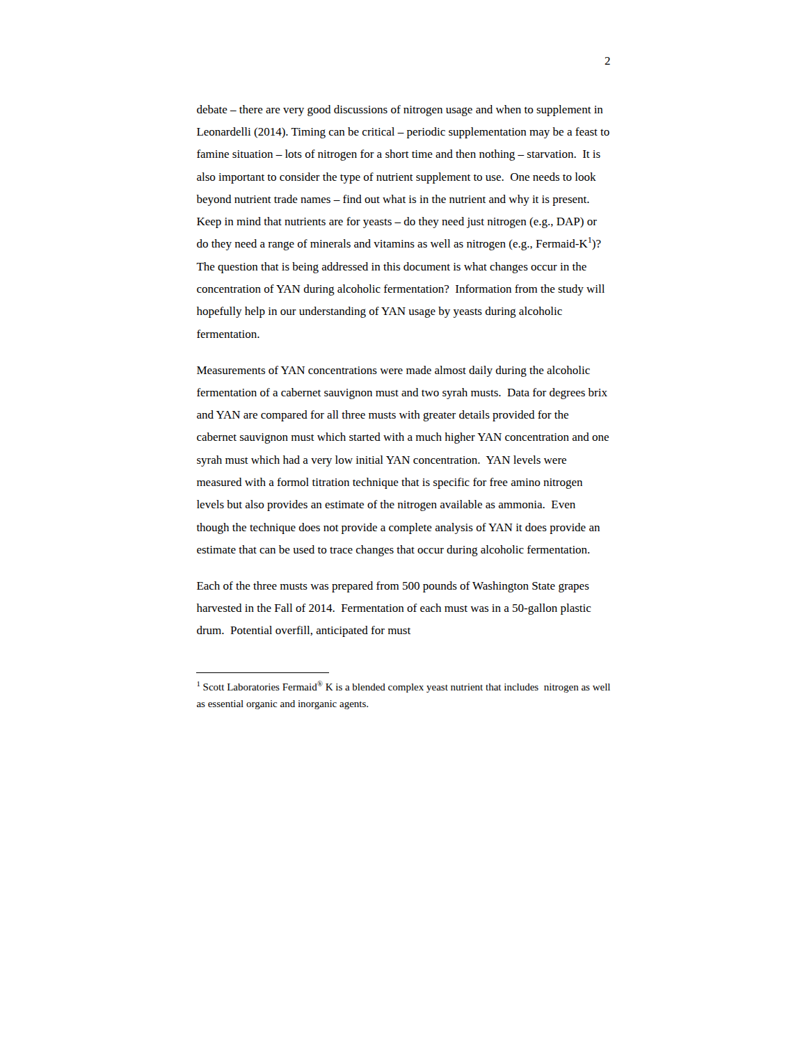2
debate – there are very good discussions of nitrogen usage and when to supplement in Leonardelli (2014). Timing can be critical – periodic supplementation may be a feast to famine situation – lots of nitrogen for a short time and then nothing – starvation. It is also important to consider the type of nutrient supplement to use. One needs to look beyond nutrient trade names – find out what is in the nutrient and why it is present. Keep in mind that nutrients are for yeasts – do they need just nitrogen (e.g., DAP) or do they need a range of minerals and vitamins as well as nitrogen (e.g., Fermaid-K1)? The question that is being addressed in this document is what changes occur in the concentration of YAN during alcoholic fermentation? Information from the study will hopefully help in our understanding of YAN usage by yeasts during alcoholic fermentation.
Measurements of YAN concentrations were made almost daily during the alcoholic fermentation of a cabernet sauvignon must and two syrah musts. Data for degrees brix and YAN are compared for all three musts with greater details provided for the cabernet sauvignon must which started with a much higher YAN concentration and one syrah must which had a very low initial YAN concentration. YAN levels were measured with a formol titration technique that is specific for free amino nitrogen levels but also provides an estimate of the nitrogen available as ammonia. Even though the technique does not provide a complete analysis of YAN it does provide an estimate that can be used to trace changes that occur during alcoholic fermentation.
Each of the three musts was prepared from 500 pounds of Washington State grapes harvested in the Fall of 2014. Fermentation of each must was in a 50-gallon plastic drum. Potential overfill, anticipated for must
1 Scott Laboratories Fermaid® K is a blended complex yeast nutrient that includes nitrogen as well as essential organic and inorganic agents.